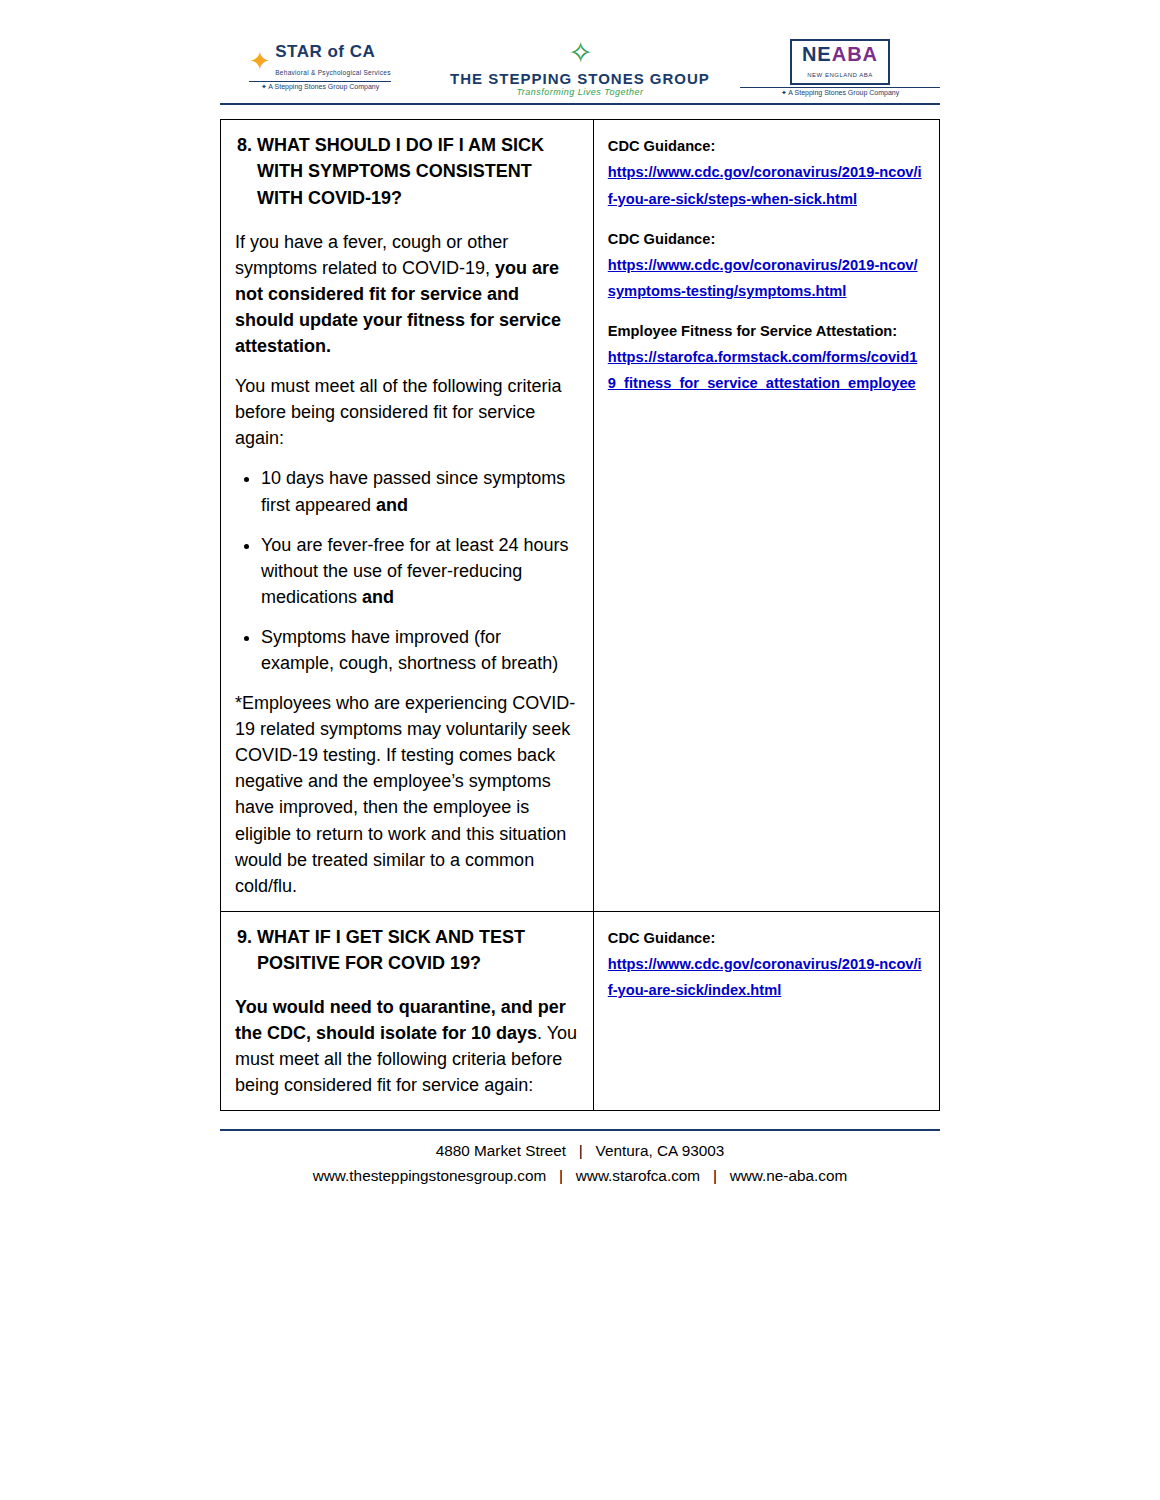✦ STAR of CA
Behavioral & Psychological Services
✦ A Stepping Stones Group Company
✧
THE STEPPING STONES GROUP
Transforming Lives Together
NE ABA
NEW ENGLAND ABA
✦ A Stepping Stones Group Company
| WHAT SHOULD I DO IF I AM SICK WITH SYMPTOMS CONSISTENT WITH COVID-19? If you have a fever, cough or other symptoms related to COVID-19, you are not considered fit for service and should update your fitness for service attestation. You must meet all of the following criteria before being considered fit for service again: 10 days have passed since symptoms first appeared and You are fever-free for at least 24 hours without the use of fever-reducing medications and Symptoms have improved (for example, cough, shortness of breath) *Employees who are experiencing COVID-19 related symptoms may voluntarily seek COVID-19 testing. If testing comes back negative and the employee’s symptoms have improved, then the employee is eligible to return to work and this situation would be treated similar to a common cold/flu. | CDC Guidance: https://www.cdc.gov/coronavirus/2019-ncov/if-you-are-sick/steps-when-sick.html CDC Guidance: https://www.cdc.gov/coronavirus/2019-ncov/symptoms-testing/symptoms.html Employee Fitness for Service Attestation: https://starofca.formstack.com/forms/covid19_fitness_for_service_attestation_employee |
| WHAT IF I GET SICK AND TEST POSITIVE FOR COVID 19? You would need to quarantine, and per the CDC, should isolate for 10 days . You must meet all the following criteria before being considered fit for service again: | CDC Guidance: https://www.cdc.gov/coronavirus/2019-ncov/if-you-are-sick/index.html |
4880 Market Street | Ventura, CA 93003
www.thesteppingstonesgroup.com | www.starofca.com | www.ne-aba.com